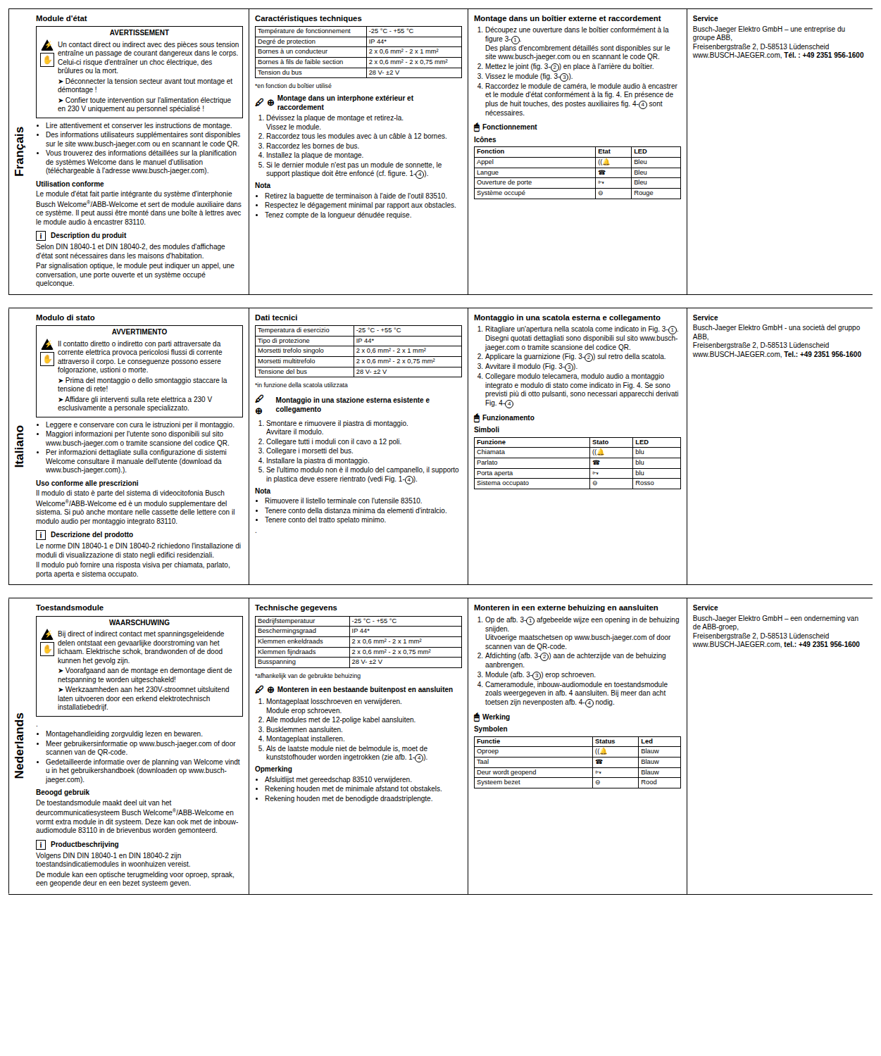Français
Module d'état
AVERTISSEMENT
✋
Un contact direct ou indirect avec des pièces sous tension entraîne un passage de courant dangereux dans le corps. Celui-ci risque d'entraîner un choc électrique, des brûlures ou la mort.
➤ Déconnecter la tension secteur avant tout montage et démontage !
➤ Confier toute intervention sur l'alimentation électrique en 230 V uniquement au personnel spécialisé !
Lire attentivement et conserver les instructions de montage.
Des informations utilisateurs supplémentaires sont disponibles sur le site www.busch-jaeger.com ou en scannant le code QR.
Vous trouverez des informations détaillées sur la planification de systèmes Welcome dans le manuel d'utilisation (téléchargeable à l'adresse www.busch-jaeger.com).
Utilisation conforme
Le module d'état fait partie intégrante du système d'interphonie Busch Welcome®/ABB-Welcome et sert de module auxiliaire dans ce système. Il peut aussi être monté dans une boîte à lettres avec le module audio à encastrer 83110.
iDescription du produit
Selon DIN 18040-1 et DIN 18040-2, des modules d'affichage d'état sont nécessaires dans les maisons d'habitation.
Par signalisation optique, le module peut indiquer un appel, une conversation, une porte ouverte et un système occupé quelconque.
Caractéristiques techniques
| Température de fonctionnement | -25 °C - +55 °C |
| Degré de protection | IP 44* |
| Bornes à un conducteur | 2 x 0,6 mm² - 2 x 1 mm² |
| Bornes à fils de faible section | 2 x 0,6 mm² - 2 x 0,75 mm² |
| Tension du bus | 28 V- ±2 V |
*en fonction du boîtier utilisé
🖊 ⊕Montage dans un interphone extérieur et raccordement
Dévissez la plaque de montage et retirez-la.
Vissez le module.
Raccordez tous les modules avec à un câble à 12 bornes.
Raccordez les bornes de bus.
Installez la plaque de montage.
Si le dernier module n'est pas un module de sonnette, le support plastique doit être enfoncé (cf. figure. 1-4).
Nota
Retirez la baguette de terminaison à l'aide de l'outil 83510.
Respectez le dégagement minimal par rapport aux obstacles.
Tenez compte de la longueur dénudée requise.
Montage dans un boîtier externe et raccordement
Découpez une ouverture dans le boîtier conformément à la figure 3-1.
Des plans d'encombrement détaillés sont disponibles sur le site www.busch-jaeger.com ou en scannant le code QR.
Mettez le joint (fig. 3-2) en place à l'arrière du boîtier.
Vissez le module (fig. 3-3).
Raccordez le module de caméra, le module audio à encastrer et le module d'état conformément à la fig. 4. En présence de plus de huit touches, des postes auxiliaires fig. 4-4 sont nécessaires.
🖱Fonctionnement
Icônes
| Fonction | Etat | LED |
| --- | --- | --- |
| Appel | ((🔔 | Bleu |
| Langue | ☎ | Bleu |
| Ouverture de porte | 🗝 | Bleu |
| Système occupé | ⊖ | Rouge |
Service
Busch-Jaeger Elektro GmbH – une entreprise du groupe ABB,
Freisenbergstraße 2, D-58513 Lüdenscheid
www.BUSCH-JAEGER.com, Tél. : +49 2351 956-1600
Italiano
Modulo di stato
AVVERTIMENTO
✋
Il contatto diretto o indiretto con parti attraversate da corrente elettrica provoca pericolosi flussi di corrente attraverso il corpo. Le conseguenze possono essere folgorazione, ustioni o morte.
➤ Prima del montaggio o dello smontaggio staccare la tensione di rete!
➤ Affidare gli interventi sulla rete elettrica a 230 V esclusivamente a personale specializzato.
Leggere e conservare con cura le istruzioni per il montaggio.
Maggiori informazioni per l'utente sono disponibili sul sito www.busch-jaeger.com o tramite scansione del codice QR.
Per informazioni dettagliate sulla configurazione di sistemi Welcome consultare il manuale dell'utente (download da www.busch-jaeger.com).).
Uso conforme alle prescrizioni
Il modulo di stato è parte del sistema di videocitofonia Busch Welcome®/ABB-Welcome ed è un modulo supplementare del sistema. Si può anche montare nelle cassette delle lettere con il modulo audio per montaggio integrato 83110.
iDescrizione del prodotto
Le norme DIN 18040-1 e DIN 18040-2 richiedono l'installazione di moduli di visualizzazione di stato negli edifici residenziali.
Il modulo può fornire una risposta visiva per chiamata, parlato, porta aperta e sistema occupato.
Dati tecnici
| Temperatura di esercizio | -25 °C - +55 °C |
| Tipo di protezione | IP 44* |
| Morsetti trefolo singolo | 2 x 0,6 mm² - 2 x 1 mm² |
| Morsetti multitrefolo | 2 x 0,6 mm² - 2 x 0,75 mm² |
| Tensione del bus | 28 V- ±2 V |
*in funzione della scatola utilizzata
🖊 ⊕Montaggio in una stazione esterna esistente e collegamento
Smontare e rimuovere il piastra di montaggio.
Avvitare il modulo.
Collegare tutti i moduli con il cavo a 12 poli.
Collegare i morsetti del bus.
Installare la piastra di montaggio.
Se l'ultimo modulo non è il modulo del campanello, il supporto in plastica deve essere rientrato (vedi Fig. 1-4).
Nota
Rimuovere il listello terminale con l'utensile 83510.
Tenere conto della distanza minima da elementi d'intralcio.
Tenere conto del tratto spelato minimo.
.
Montaggio in una scatola esterna e collegamento
Ritagliare un'apertura nella scatola come indicato in Fig. 3-1.
Disegni quotati dettagliati sono disponibili sul sito www.busch-jaeger.com o tramite scansione del codice QR.
Applicare la guarnizione (Fig. 3-2) sul retro della scatola.
Avvitare il modulo (Fig. 3-3).
Collegare modulo telecamera, modulo audio a montaggio integrato e modulo di stato come indicato in Fig. 4. Se sono previsti più di otto pulsanti, sono necessari apparecchi derivati Fig. 4-4
🖱Funzionamento
Simboli
| Funzione | Stato | LED |
| --- | --- | --- |
| Chiamata | ((🔔 | blu |
| Parlato | ☎ | blu |
| Porta aperta | 🗝 | blu |
| Sistema occupato | ⊖ | Rosso |
Service
Busch-Jaeger Elektro GmbH - una società del gruppo ABB,
Freisenbergstraße 2, D-58513 Lüdenscheid
www.BUSCH-JAEGER.com, Tel.: +49 2351 956-1600
Nederlands
Toestandsmodule
WAARSCHUWING
✋
Bij direct of indirect contact met spanningsgeleidende delen ontstaat een gevaarlijke doorstroming van het lichaam. Elektrische schok, brandwonden of de dood kunnen het gevolg zijn.
➤ Voorafgaand aan de montage en demontage dient de netspanning te worden uitgeschakeld!
➤ Werkzaamheden aan het 230V-stroomnet uitsluitend laten uitvoeren door een erkend elektrotechnisch installatiebedrijf.
.
Montagehandleiding zorgvuldig lezen en bewaren.
Meer gebruikersinformatie op www.busch-jaeger.com of door scannen van de QR-code.
Gedetailleerde informatie over de planning van Welcome vindt u in het gebruikershandboek (downloaden op www.busch-jaeger.com).
Beoogd gebruik
De toestandsmodule maakt deel uit van het deurcommunicatiesysteem Busch Welcome®/ABB-Welcome en vormt extra module in dit systeem. Deze kan ook met de inbouw-audiomodule 83110 in de brievenbus worden gemonteerd.
iProductbeschrijving
Volgens DIN DIN 18040-1 en DIN 18040-2 zijn toestandsindicatiemodules in woonhuizen vereist.
De module kan een optische terugmelding voor oproep, spraak, een geopende deur en een bezet systeem geven.
Technische gegevens
| Bedrijfstemperatuur | -25 °C - +55 °C |
| Beschermingsgraad | IP 44* |
| Klemmen enkeldraads | 2 x 0,6 mm² - 2 x 1 mm² |
| Klemmen fijndraads | 2 x 0,6 mm² - 2 x 0,75 mm² |
| Busspanning | 28 V- ±2 V |
*afhankelijk van de gebruikte behuizing
🖊 ⊕Monteren in een bestaande buitenpost en aansluiten
Montageplaat losschroeven en verwijderen.
Module erop schroeven.
Alle modules met de 12-polige kabel aansluiten.
Busklemmen aansluiten.
Montageplaat installeren.
Als de laatste module niet de belmodule is, moet de kunststofhouder worden ingetrokken (zie afb. 1-4).
Opmerking
Afsluitlijst met gereedschap 83510 verwijderen.
Rekening houden met de minimale afstand tot obstakels.
Rekening houden met de benodigde draadstriplengte.
Monteren in een externe behuizing en aansluiten
Op de afb. 3-1 afgebeelde wijze een opening in de behuizing snijden.
Uitvoerige maatschetsen op www.busch-jaeger.com of door scannen van de QR-code.
Afdichting (afb. 3-2) aan de achterzijde van de behuizing aanbrengen.
Module (afb. 3-3) erop schroeven.
Cameramodule, inbouw-audiomodule en toestandsmodule zoals weergegeven in afb. 4 aansluiten. Bij meer dan acht toetsen zijn nevenposten afb. 4-4 nodig.
🖱Werking
Symbolen
| Functie | Status | Led |
| --- | --- | --- |
| Oproep | ((🔔 | Blauw |
| Taal | ☎ | Blauw |
| Deur wordt geopend | 🗝 | Blauw |
| Systeem bezet | ⊖ | Rood |
Service
Busch-Jaeger Elektro GmbH – een onderneming van de ABB-groep,
Freisenbergstraße 2, D-58513 Lüdenscheid
www.BUSCH-JAEGER.com, tel.: +49 2351 956-1600